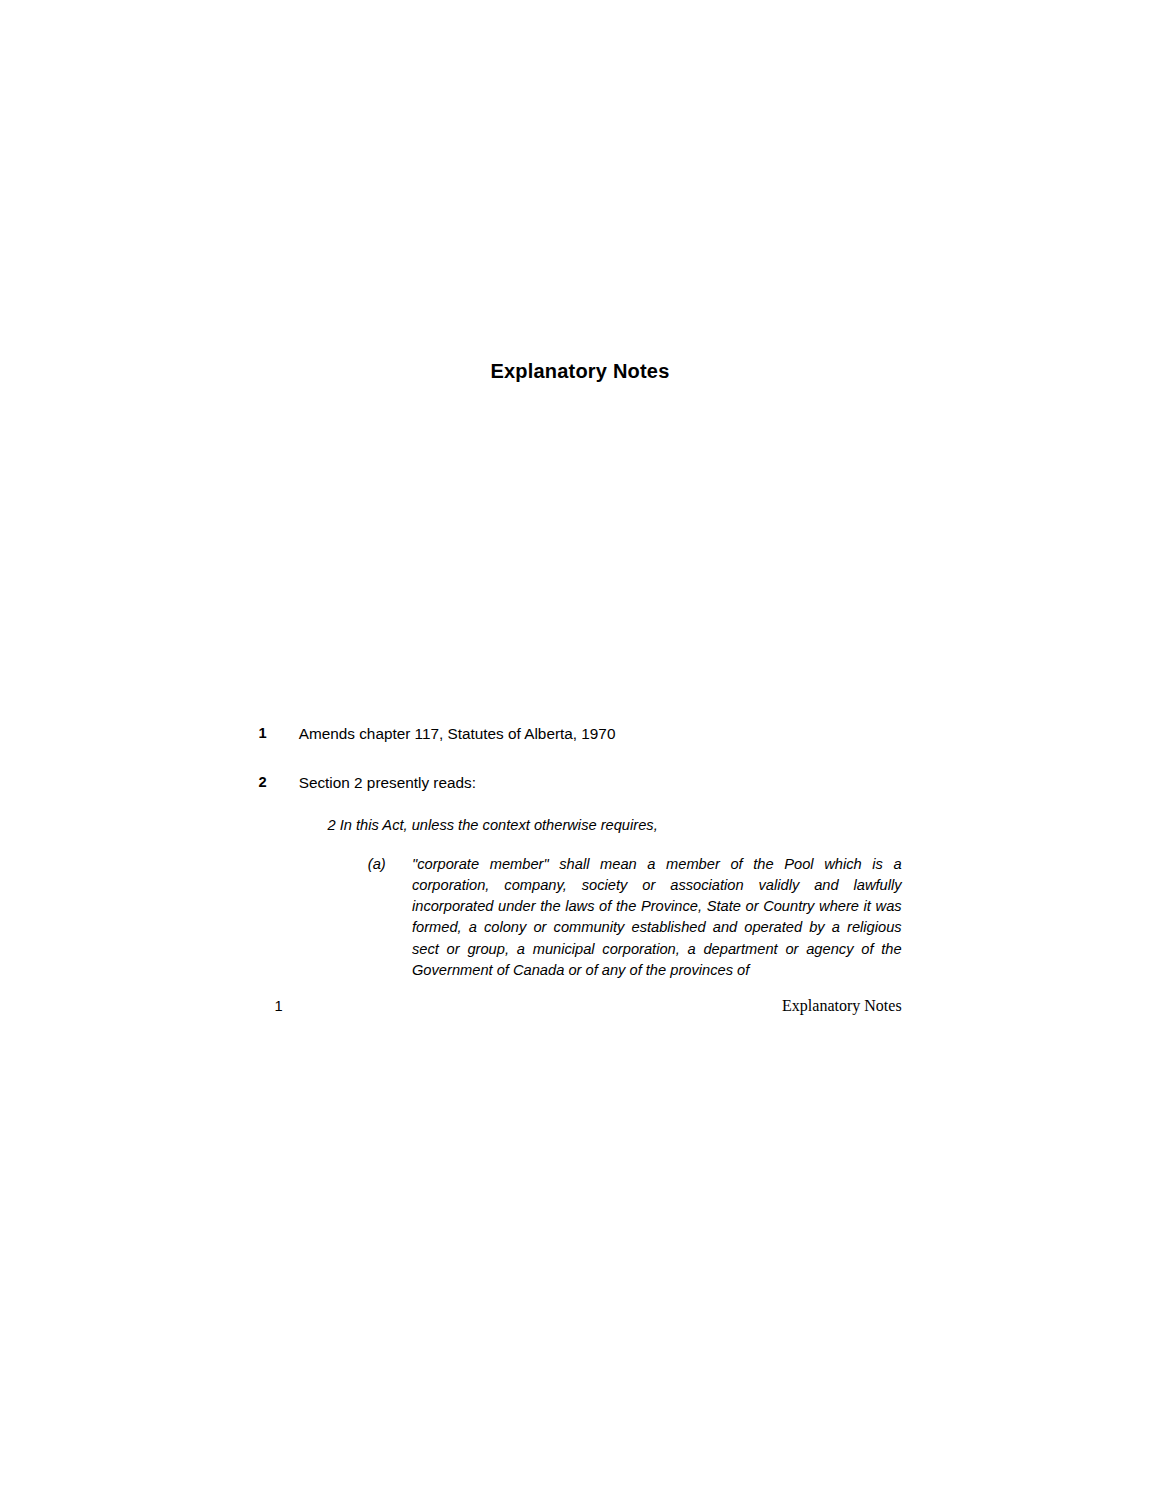Explanatory Notes
1
Amends chapter 117, Statutes of Alberta, 1970
2
Section 2 presently reads:
2 In this Act, unless the context otherwise requires,
(a)
"corporate member" shall mean a member of the Pool which is a corporation, company, society or association validly and lawfully incorporated under the laws of the Province, State or Country where it was formed, a colony or community established and operated by a religious sect or group, a municipal corporation, a department or agency of the Government of Canada or of any of the provinces of
1
Explanatory Notes